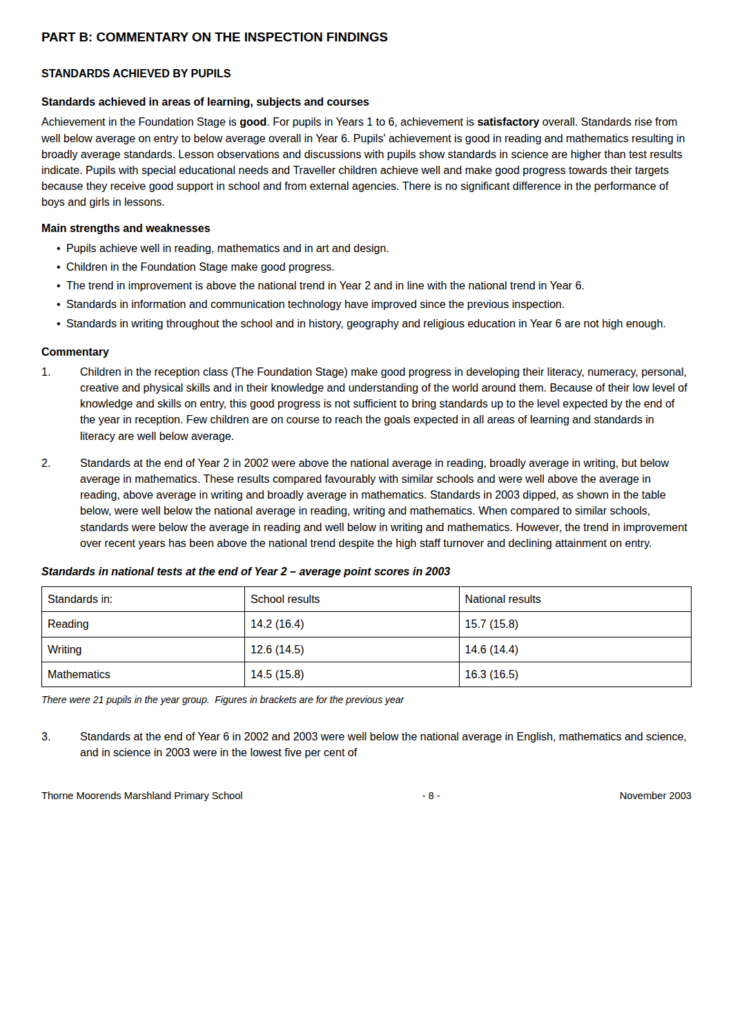PART B: COMMENTARY ON THE INSPECTION FINDINGS
STANDARDS ACHIEVED BY PUPILS
Standards achieved in areas of learning, subjects and courses
Achievement in the Foundation Stage is good. For pupils in Years 1 to 6, achievement is satisfactory overall. Standards rise from well below average on entry to below average overall in Year 6. Pupils' achievement is good in reading and mathematics resulting in broadly average standards. Lesson observations and discussions with pupils show standards in science are higher than test results indicate. Pupils with special educational needs and Traveller children achieve well and make good progress towards their targets because they receive good support in school and from external agencies. There is no significant difference in the performance of boys and girls in lessons.
Main strengths and weaknesses
Pupils achieve well in reading, mathematics and in art and design.
Children in the Foundation Stage make good progress.
The trend in improvement is above the national trend in Year 2 and in line with the national trend in Year 6.
Standards in information and communication technology have improved since the previous inspection.
Standards in writing throughout the school and in history, geography and religious education in Year 6 are not high enough.
Commentary
Children in the reception class (The Foundation Stage) make good progress in developing their literacy, numeracy, personal, creative and physical skills and in their knowledge and understanding of the world around them. Because of their low level of knowledge and skills on entry, this good progress is not sufficient to bring standards up to the level expected by the end of the year in reception. Few children are on course to reach the goals expected in all areas of learning and standards in literacy are well below average.
Standards at the end of Year 2 in 2002 were above the national average in reading, broadly average in writing, but below average in mathematics. These results compared favourably with similar schools and were well above the average in reading, above average in writing and broadly average in mathematics. Standards in 2003 dipped, as shown in the table below, were well below the national average in reading, writing and mathematics. When compared to similar schools, standards were below the average in reading and well below in writing and mathematics. However, the trend in improvement over recent years has been above the national trend despite the high staff turnover and declining attainment on entry.
Standards in national tests at the end of Year 2 – average point scores in 2003
| Standards in: | School results | National results |
| --- | --- | --- |
| Reading | 14.2 (16.4) | 15.7 (15.8) |
| Writing | 12.6 (14.5) | 14.6 (14.4) |
| Mathematics | 14.5 (15.8) | 16.3 (16.5) |
There were 21 pupils in the year group. Figures in brackets are for the previous year
Standards at the end of Year 6 in 2002 and 2003 were well below the national average in English, mathematics and science, and in science in 2003 were in the lowest five per cent of
Thorne Moorends Marshland Primary School - 8 - November 2003